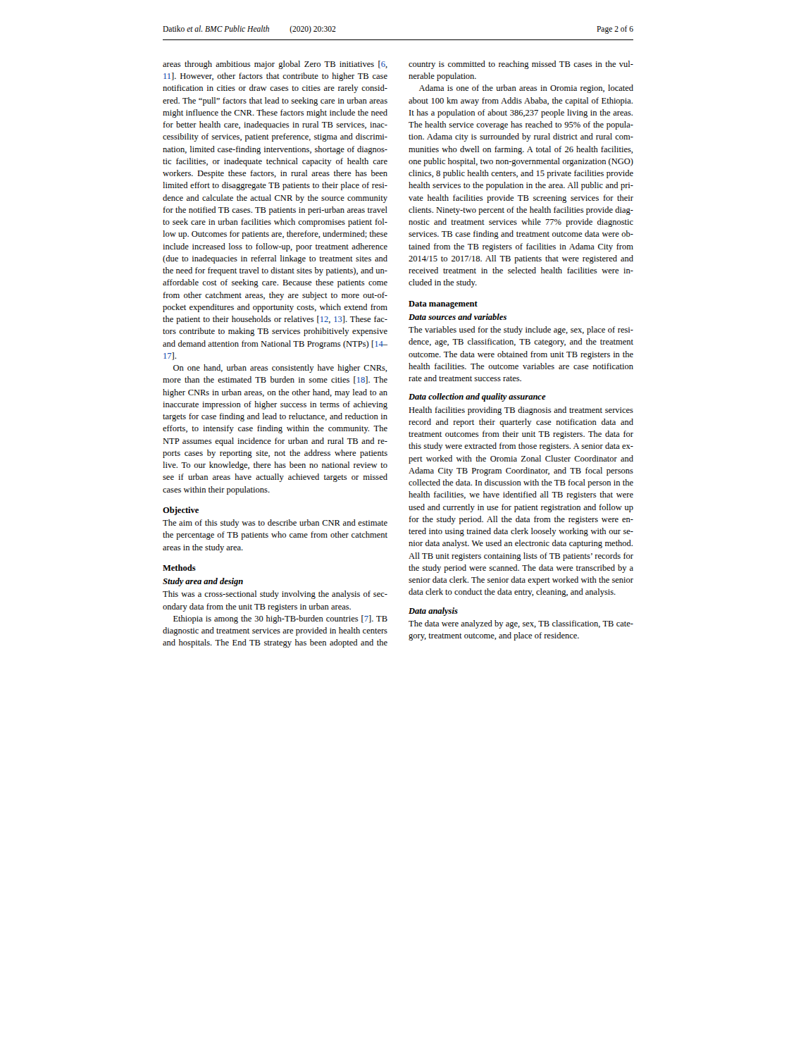Datiko et al. BMC Public Health (2020) 20:302
Page 2 of 6
areas through ambitious major global Zero TB initiatives [6, 11]. However, other factors that contribute to higher TB case notification in cities or draw cases to cities are rarely considered. The “pull” factors that lead to seeking care in urban areas might influence the CNR. These factors might include the need for better health care, inadequacies in rural TB services, inaccessibility of services, patient preference, stigma and discrimination, limited case-finding interventions, shortage of diagnostic facilities, or inadequate technical capacity of health care workers. Despite these factors, in rural areas there has been limited effort to disaggregate TB patients to their place of residence and calculate the actual CNR by the source community for the notified TB cases. TB patients in peri-urban areas travel to seek care in urban facilities which compromises patient follow up. Outcomes for patients are, therefore, undermined; these include increased loss to follow-up, poor treatment adherence (due to inadequacies in referral linkage to treatment sites and the need for frequent travel to distant sites by patients), and unaffordable cost of seeking care. Because these patients come from other catchment areas, they are subject to more out-of-pocket expenditures and opportunity costs, which extend from the patient to their households or relatives [12, 13]. These factors contribute to making TB services prohibitively expensive and demand attention from National TB Programs (NTPs) [14–17].
On one hand, urban areas consistently have higher CNRs, more than the estimated TB burden in some cities [18]. The higher CNRs in urban areas, on the other hand, may lead to an inaccurate impression of higher success in terms of achieving targets for case finding and lead to reluctance, and reduction in efforts, to intensify case finding within the community. The NTP assumes equal incidence for urban and rural TB and reports cases by reporting site, not the address where patients live. To our knowledge, there has been no national review to see if urban areas have actually achieved targets or missed cases within their populations.
Objective
The aim of this study was to describe urban CNR and estimate the percentage of TB patients who came from other catchment areas in the study area.
Methods
Study area and design
This was a cross-sectional study involving the analysis of secondary data from the unit TB registers in urban areas.
Ethiopia is among the 30 high-TB-burden countries [7]. TB diagnostic and treatment services are provided in health centers and hospitals. The End TB strategy has been adopted and the country is committed to reaching missed TB cases in the vulnerable population.
Adama is one of the urban areas in Oromia region, located about 100 km away from Addis Ababa, the capital of Ethiopia. It has a population of about 386,237 people living in the areas. The health service coverage has reached to 95% of the population. Adama city is surrounded by rural district and rural communities who dwell on farming. A total of 26 health facilities, one public hospital, two non-governmental organization (NGO) clinics, 8 public health centers, and 15 private facilities provide health services to the population in the area. All public and private health facilities provide TB screening services for their clients. Ninety-two percent of the health facilities provide diagnostic and treatment services while 77% provide diagnostic services. TB case finding and treatment outcome data were obtained from the TB registers of facilities in Adama City from 2014/15 to 2017/18. All TB patients that were registered and received treatment in the selected health facilities were included in the study.
Data management
Data sources and variables
The variables used for the study include age, sex, place of residence, age, TB classification, TB category, and the treatment outcome. The data were obtained from unit TB registers in the health facilities. The outcome variables are case notification rate and treatment success rates.
Data collection and quality assurance
Health facilities providing TB diagnosis and treatment services record and report their quarterly case notification data and treatment outcomes from their unit TB registers. The data for this study were extracted from those registers. A senior data expert worked with the Oromia Zonal Cluster Coordinator and Adama City TB Program Coordinator, and TB focal persons collected the data. In discussion with the TB focal person in the health facilities, we have identified all TB registers that were used and currently in use for patient registration and follow up for the study period. All the data from the registers were entered into using trained data clerk loosely working with our senior data analyst. We used an electronic data capturing method. All TB unit registers containing lists of TB patients’ records for the study period were scanned. The data were transcribed by a senior data clerk. The senior data expert worked with the senior data clerk to conduct the data entry, cleaning, and analysis.
Data analysis
The data were analyzed by age, sex, TB classification, TB category, treatment outcome, and place of residence.